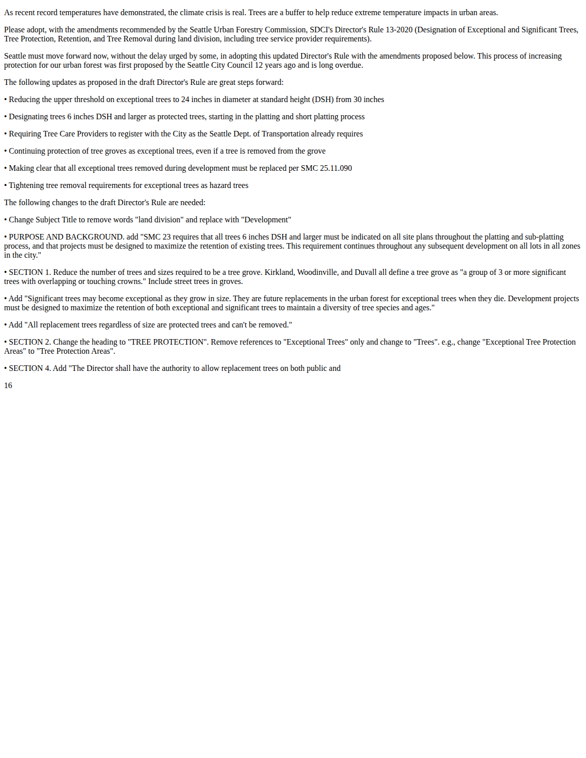As recent record temperatures have demonstrated, the climate crisis is real. Trees are a buffer to help reduce extreme temperature impacts in urban areas.
Please adopt, with the amendments recommended by the Seattle Urban Forestry Commission, SDCI's Director's Rule 13-2020 (Designation of Exceptional and Significant Trees, Tree Protection, Retention, and Tree Removal during land division, including tree service provider requirements).
Seattle must move forward now, without the delay urged by some, in adopting this updated Director's Rule with the amendments proposed below. This process of increasing protection for our urban forest was first proposed by the Seattle City Council 12 years ago and is long overdue.
The following updates as proposed in the draft Director's Rule are great steps forward:
• Reducing the upper threshold on exceptional trees to 24 inches in diameter at standard height (DSH) from 30 inches
• Designating trees 6 inches DSH and larger as protected trees, starting in the platting and short platting process
• Requiring Tree Care Providers to register with the City as the Seattle Dept. of Transportation already requires
• Continuing protection of tree groves as exceptional trees, even if a tree is removed from the grove
• Making clear that all exceptional trees removed during development must be replaced per SMC 25.11.090
• Tightening tree removal requirements for exceptional trees as hazard trees
The following changes to the draft Director's Rule are needed:
• Change Subject Title to remove words "land division" and replace with "Development"
• PURPOSE AND BACKGROUND. add "SMC 23 requires that all trees 6 inches DSH and larger must be indicated on all site plans throughout the platting and sub-platting process, and that projects must be designed to maximize the retention of existing trees. This requirement continues throughout any subsequent development on all lots in all zones in the city."
• SECTION 1. Reduce the number of trees and sizes required to be a tree grove. Kirkland, Woodinville, and Duvall all define a tree grove as "a group of 3 or more significant trees with overlapping or touching crowns." Include street trees in groves.
• Add "Significant trees may become exceptional as they grow in size. They are future replacements in the urban forest for exceptional trees when they die. Development projects must be designed to maximize the retention of both exceptional and significant trees to maintain a diversity of tree species and ages."
• Add "All replacement trees regardless of size are protected trees and can't be removed."
• SECTION 2. Change the heading to "TREE PROTECTION". Remove references to "Exceptional Trees" only and change to "Trees". e.g., change "Exceptional Tree Protection Areas" to "Tree Protection Areas".
• SECTION 4. Add "The Director shall have the authority to allow replacement trees on both public and
16